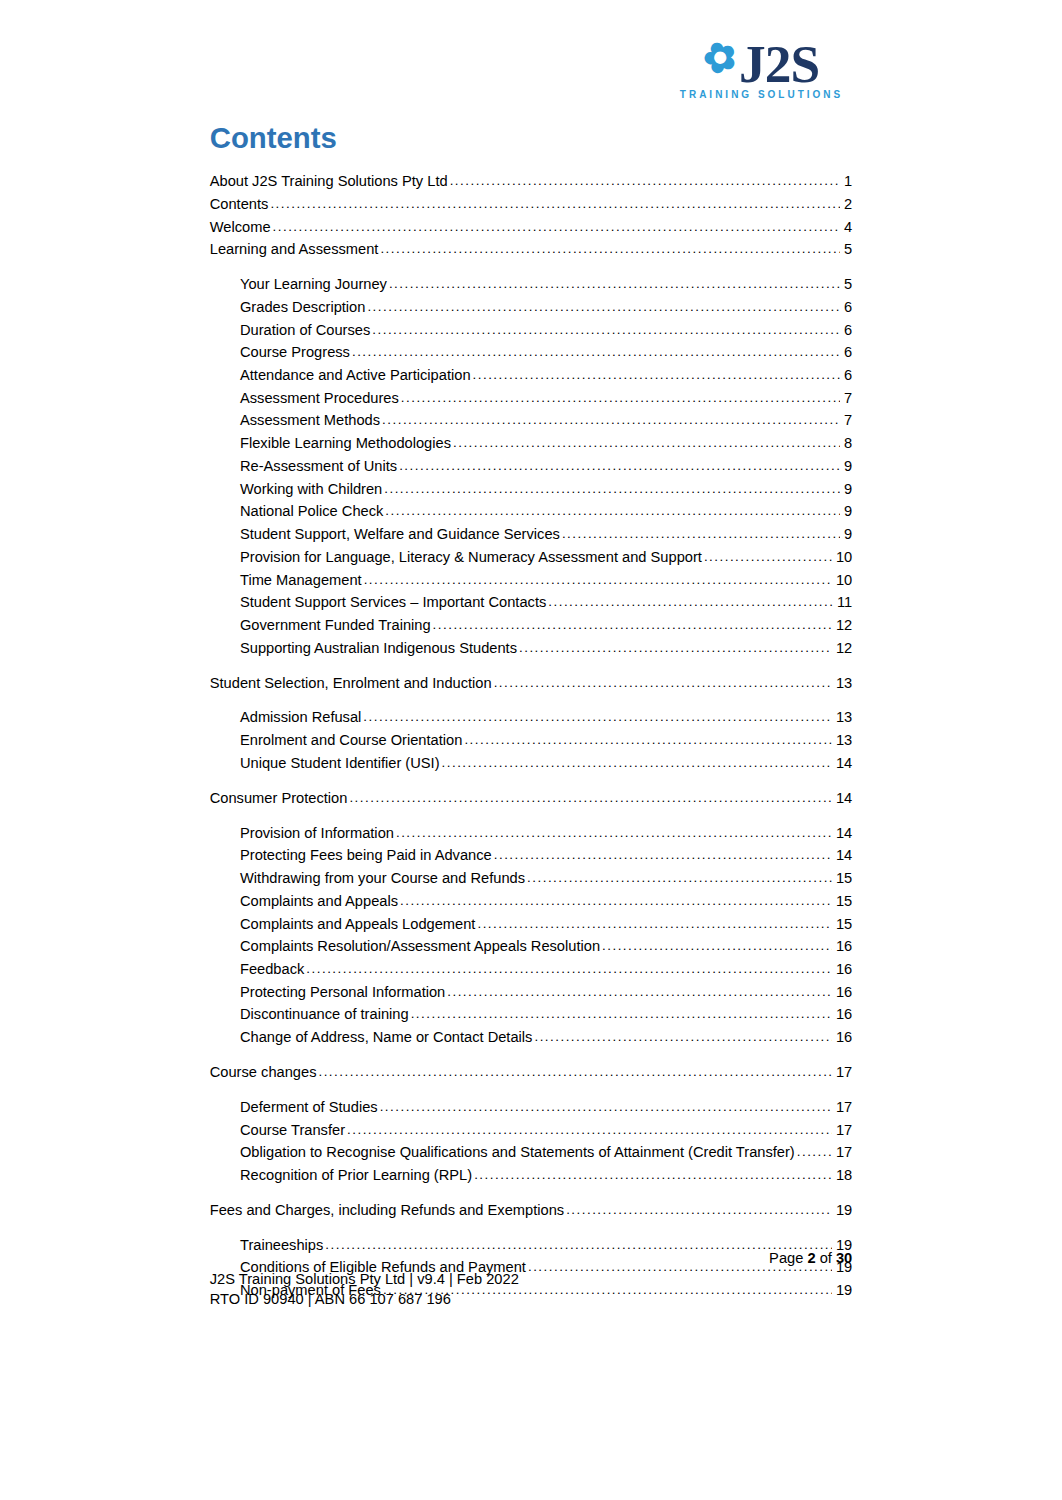✿J2S
TRAINING SOLUTIONS
Contents
About J2S Training Solutions Pty Ltd.................................................................................................................. 1
Contents......................................................................................................................................................... 2
Welcome........................................................................................................................................................ 4
Learning and Assessment............................................................................................................................. 5
Your Learning Journey................................................................................................................................. 5
Grades Description.................................................................................................................................... 6
Duration of Courses.................................................................................................................................. 6
Course Progress....................................................................................................................................... 6
Attendance and Active Participation................................................................................................. 6
Assessment Procedures.............................................................................................................................. 7
Assessment Methods................................................................................................................................ 7
Flexible Learning Methodologies....................................................................................................... 8
Re-Assessment of Units.............................................................................................................................. 9
Working with Children.............................................................................................................................. 9
National Police Check................................................................................................................................. 9
Student Support, Welfare and Guidance Services................................................................................. 9
Provision for Language, Literacy & Numeracy Assessment and Support..................................................... 10
Time Management..................................................................................................................................... 10
Student Support Services – Important Contacts................................................................................. 11
Government Funded Training......................................................................................................... 12
Supporting Australian Indigenous Students......................................................................................... 12
Student Selection, Enrolment and Induction......................................................................................... 13
Admission Refusal..................................................................................................................................... 13
Enrolment and Course Orientation................................................................................................. 13
Unique Student Identifier (USI)....................................................................................................... 14
Consumer Protection..................................................................................................................................... 14
Provision of Information............................................................................................................................. 14
Protecting Fees being Paid in Advance............................................................................................. 14
Withdrawing from your Course and Refunds......................................................................................... 15
Complaints and Appeals.............................................................................................................................. 15
Complaints and Appeals Lodgement................................................................................................. 15
Complaints Resolution/Assessment Appeals Resolution......................................................................... 16
Feedback................................................................................................................................................. 16
Protecting Personal Information....................................................................................................... 16
Discontinuance of training......................................................................................................................... 16
Change of Address, Name or Contact Details......................................................................................... 16
Course changes............................................................................................................................................. 17
Deferment of Studies................................................................................................................................. 17
Course Transfer....................................................................................................................................... 17
Obligation to Recognise Qualifications and Statements of Attainment (Credit Transfer)......................... 17
Recognition of Prior Learning (RPL)................................................................................................. 18
Fees and Charges, including Refunds and Exemptions................................................................................. 19
Traineeships......................................................................................................................................... 19
Conditions of Eligible Refunds and Payment......................................................................................... 19
Non-payment of Fees................................................................................................................................. 19
Page 2 of 30
J2S Training Solutions Pty Ltd | v9.4 | Feb 2022
RTO ID 90940 | ABN 66 107 687 196